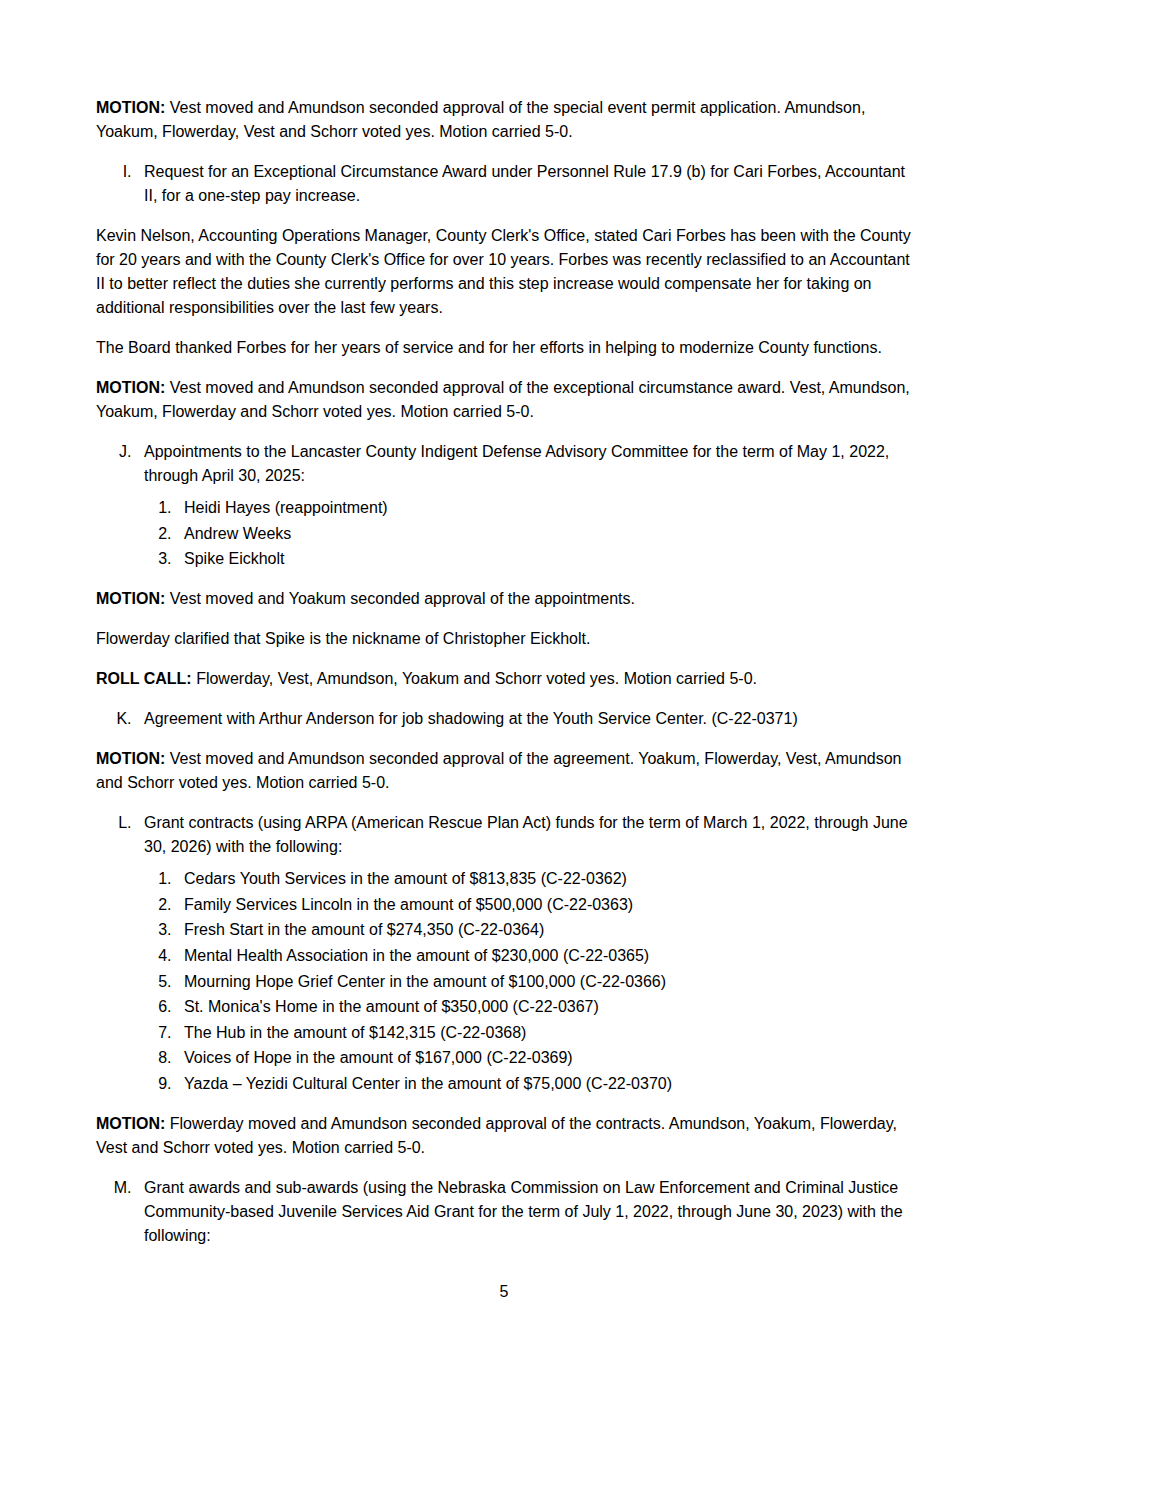MOTION: Vest moved and Amundson seconded approval of the special event permit application. Amundson, Yoakum, Flowerday, Vest and Schorr voted yes. Motion carried 5-0.
Request for an Exceptional Circumstance Award under Personnel Rule 17.9 (b) for Cari Forbes, Accountant II, for a one-step pay increase.
Kevin Nelson, Accounting Operations Manager, County Clerk's Office, stated Cari Forbes has been with the County for 20 years and with the County Clerk's Office for over 10 years. Forbes was recently reclassified to an Accountant II to better reflect the duties she currently performs and this step increase would compensate her for taking on additional responsibilities over the last few years.
The Board thanked Forbes for her years of service and for her efforts in helping to modernize County functions.
MOTION: Vest moved and Amundson seconded approval of the exceptional circumstance award. Vest, Amundson, Yoakum, Flowerday and Schorr voted yes. Motion carried 5-0.
Appointments to the Lancaster County Indigent Defense Advisory Committee for the term of May 1, 2022, through April 30, 2025:
Heidi Hayes (reappointment)
Andrew Weeks
Spike Eickholt
MOTION: Vest moved and Yoakum seconded approval of the appointments.
Flowerday clarified that Spike is the nickname of Christopher Eickholt.
ROLL CALL: Flowerday, Vest, Amundson, Yoakum and Schorr voted yes. Motion carried 5-0.
Agreement with Arthur Anderson for job shadowing at the Youth Service Center. (C-22-0371)
MOTION: Vest moved and Amundson seconded approval of the agreement. Yoakum, Flowerday, Vest, Amundson and Schorr voted yes. Motion carried 5-0.
Grant contracts (using ARPA (American Rescue Plan Act) funds for the term of March 1, 2022, through June 30, 2026) with the following:
Cedars Youth Services in the amount of $813,835 (C-22-0362)
Family Services Lincoln in the amount of $500,000 (C-22-0363)
Fresh Start in the amount of $274,350 (C-22-0364)
Mental Health Association in the amount of $230,000 (C-22-0365)
Mourning Hope Grief Center in the amount of $100,000 (C-22-0366)
St. Monica's Home in the amount of $350,000 (C-22-0367)
The Hub in the amount of $142,315 (C-22-0368)
Voices of Hope in the amount of $167,000 (C-22-0369)
Yazda – Yezidi Cultural Center in the amount of $75,000 (C-22-0370)
MOTION: Flowerday moved and Amundson seconded approval of the contracts. Amundson, Yoakum, Flowerday, Vest and Schorr voted yes. Motion carried 5-0.
Grant awards and sub-awards (using the Nebraska Commission on Law Enforcement and Criminal Justice Community-based Juvenile Services Aid Grant for the term of July 1, 2022, through June 30, 2023) with the following:
5